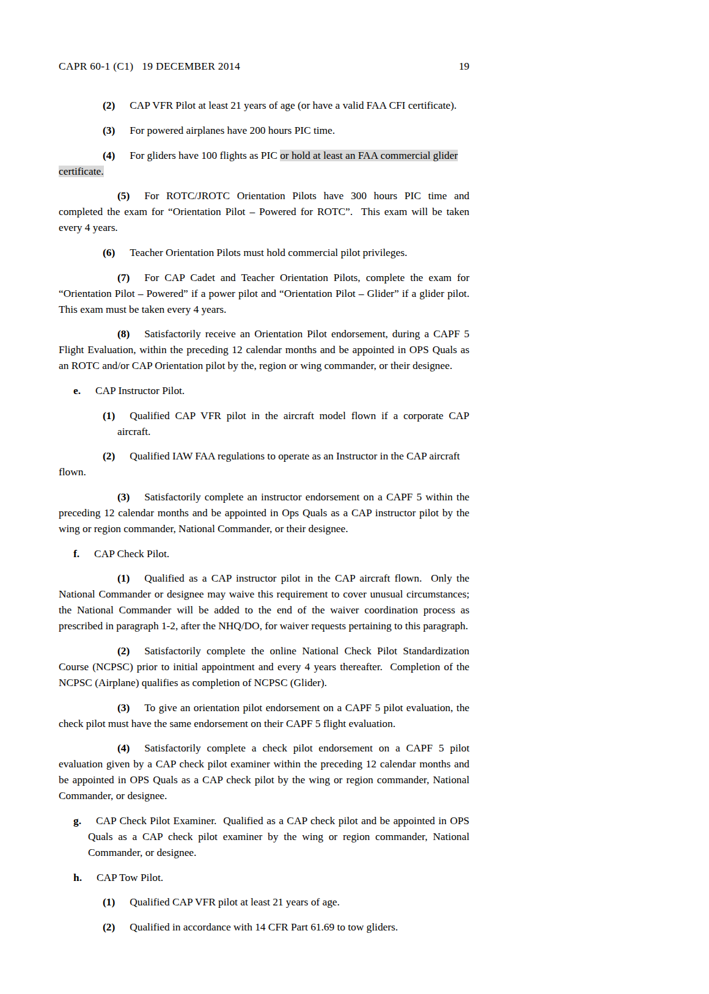CAPR 60-1 (C1) 19 DECEMBER 2014 19
(2) CAP VFR Pilot at least 21 years of age (or have a valid FAA CFI certificate).
(3) For powered airplanes have 200 hours PIC time.
(4) For gliders have 100 flights as PIC or hold at least an FAA commercial glider
certificate.
(5) For ROTC/JROTC Orientation Pilots have 300 hours PIC time and completed the exam for “Orientation Pilot – Powered for ROTC”. This exam will be taken every 4 years.
(6) Teacher Orientation Pilots must hold commercial pilot privileges.
(7) For CAP Cadet and Teacher Orientation Pilots, complete the exam for “Orientation Pilot – Powered” if a power pilot and “Orientation Pilot – Glider” if a glider pilot. This exam must be taken every 4 years.
(8) Satisfactorily receive an Orientation Pilot endorsement, during a CAPF 5 Flight Evaluation, within the preceding 12 calendar months and be appointed in OPS Quals as an ROTC and/or CAP Orientation pilot by the, region or wing commander, or their designee.
e. CAP Instructor Pilot.
(1) Qualified CAP VFR pilot in the aircraft model flown if a corporate CAP aircraft.
(2) Qualified IAW FAA regulations to operate as an Instructor in the CAP aircraft
flown.
(3) Satisfactorily complete an instructor endorsement on a CAPF 5 within the preceding 12 calendar months and be appointed in Ops Quals as a CAP instructor pilot by the wing or region commander, National Commander, or their designee.
f. CAP Check Pilot.
(1) Qualified as a CAP instructor pilot in the CAP aircraft flown. Only the National Commander or designee may waive this requirement to cover unusual circumstances; the National Commander will be added to the end of the waiver coordination process as prescribed in paragraph 1-2, after the NHQ/DO, for waiver requests pertaining to this paragraph.
(2) Satisfactorily complete the online National Check Pilot Standardization Course (NCPSC) prior to initial appointment and every 4 years thereafter. Completion of the NCPSC (Airplane) qualifies as completion of NCPSC (Glider).
(3) To give an orientation pilot endorsement on a CAPF 5 pilot evaluation, the check pilot must have the same endorsement on their CAPF 5 flight evaluation.
(4) Satisfactorily complete a check pilot endorsement on a CAPF 5 pilot evaluation given by a CAP check pilot examiner within the preceding 12 calendar months and be appointed in OPS Quals as a CAP check pilot by the wing or region commander, National Commander, or designee.
g. CAP Check Pilot Examiner. Qualified as a CAP check pilot and be appointed in OPS Quals as a CAP check pilot examiner by the wing or region commander, National Commander, or designee.
h. CAP Tow Pilot.
(1) Qualified CAP VFR pilot at least 21 years of age.
(2) Qualified in accordance with 14 CFR Part 61.69 to tow gliders.